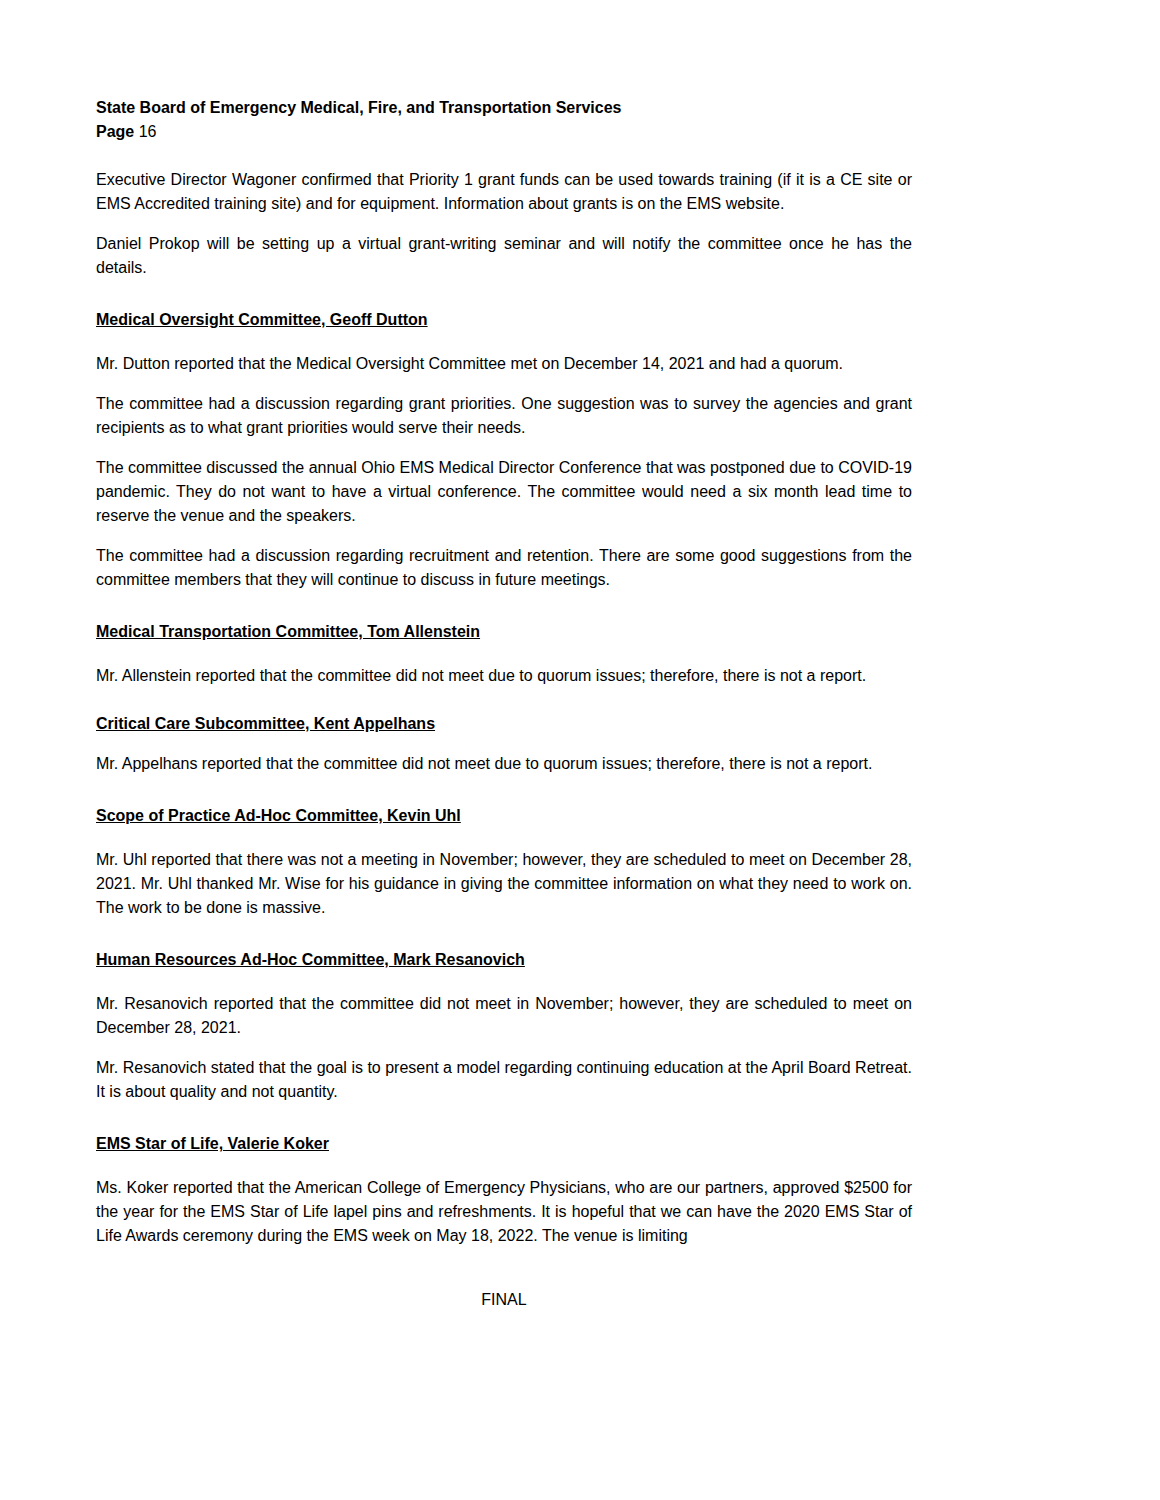State Board of Emergency Medical, Fire, and Transportation Services Page 16
Executive Director Wagoner confirmed that Priority 1 grant funds can be used towards training (if it is a CE site or EMS Accredited training site) and for equipment. Information about grants is on the EMS website.
Daniel Prokop will be setting up a virtual grant-writing seminar and will notify the committee once he has the details.
Medical Oversight Committee, Geoff Dutton
Mr. Dutton reported that the Medical Oversight Committee met on December 14, 2021 and had a quorum.
The committee had a discussion regarding grant priorities. One suggestion was to survey the agencies and grant recipients as to what grant priorities would serve their needs.
The committee discussed the annual Ohio EMS Medical Director Conference that was postponed due to COVID-19 pandemic. They do not want to have a virtual conference. The committee would need a six month lead time to reserve the venue and the speakers.
The committee had a discussion regarding recruitment and retention. There are some good suggestions from the committee members that they will continue to discuss in future meetings.
Medical Transportation Committee, Tom Allenstein
Mr. Allenstein reported that the committee did not meet due to quorum issues; therefore, there is not a report.
Critical Care Subcommittee, Kent Appelhans
Mr. Appelhans reported that the committee did not meet due to quorum issues; therefore, there is not a report.
Scope of Practice Ad-Hoc Committee, Kevin Uhl
Mr. Uhl reported that there was not a meeting in November; however, they are scheduled to meet on December 28, 2021. Mr. Uhl thanked Mr. Wise for his guidance in giving the committee information on what they need to work on. The work to be done is massive.
Human Resources Ad-Hoc Committee, Mark Resanovich
Mr. Resanovich reported that the committee did not meet in November; however, they are scheduled to meet on December 28, 2021.
Mr. Resanovich stated that the goal is to present a model regarding continuing education at the April Board Retreat. It is about quality and not quantity.
EMS Star of Life, Valerie Koker
Ms. Koker reported that the American College of Emergency Physicians, who are our partners, approved $2500 for the year for the EMS Star of Life lapel pins and refreshments. It is hopeful that we can have the 2020 EMS Star of Life Awards ceremony during the EMS week on May 18, 2022. The venue is limiting
FINAL